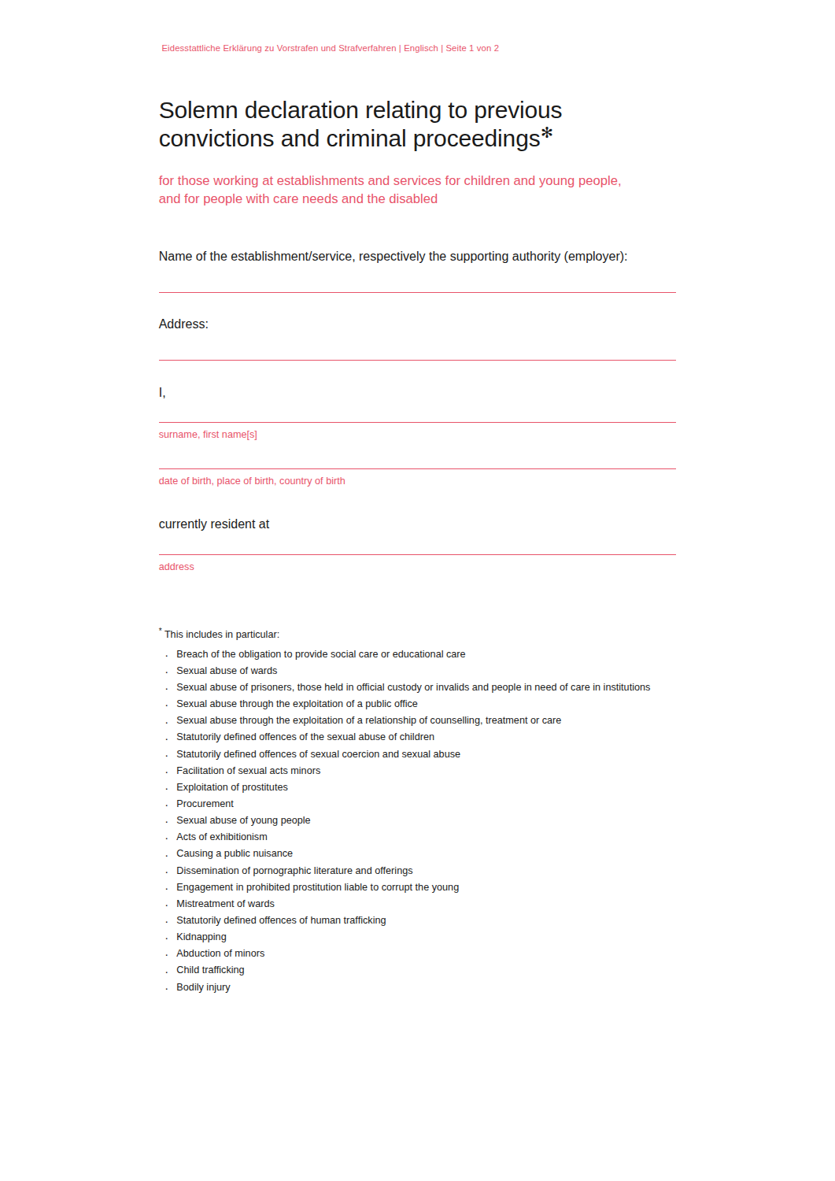Eidesstattliche Erklärung zu Vorstrafen und Strafverfahren | Englisch | Seite 1 von 2
Solemn declaration relating to previous convictions and criminal proceedings✻
for those working at establishments and services for children and young people, and for people with care needs and the disabled
Name of the establishment/service, respectively the supporting authority (employer):
Address:
I,
surname, first name[s]
date of birth, place of birth, country of birth
currently resident at
address
* This includes in particular:
Breach of the obligation to provide social care or educational care
Sexual abuse of wards
Sexual abuse of prisoners, those held in official custody or invalids and people in need of care in institutions
Sexual abuse through the exploitation of a public office
Sexual abuse through the exploitation of a relationship of counselling, treatment or care
Statutorily defined offences of the sexual abuse of children
Statutorily defined offences of sexual coercion and sexual abuse
Facilitation of sexual acts minors
Exploitation of prostitutes
Procurement
Sexual abuse of young people
Acts of exhibitionism
Causing a public nuisance
Dissemination of pornographic literature and offerings
Engagement in prohibited prostitution liable to corrupt the young
Mistreatment of wards
Statutorily defined offences of human trafficking
Kidnapping
Abduction of minors
Child trafficking
Bodily injury